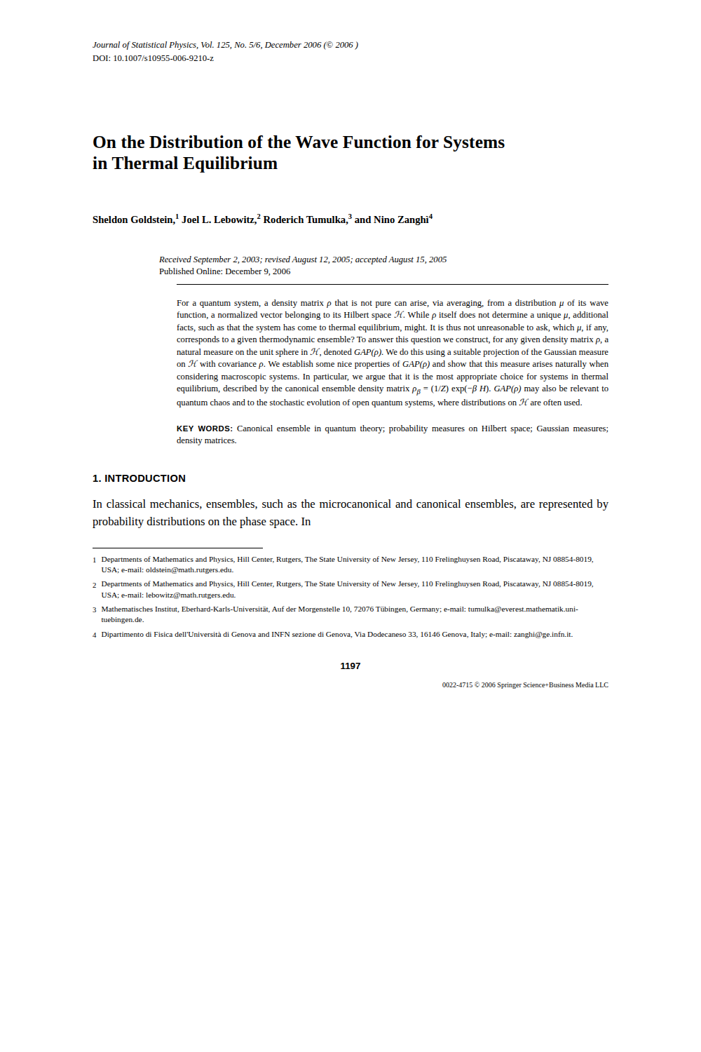Journal of Statistical Physics, Vol. 125, No. 5/6, December 2006 (© 2006 )
DOI: 10.1007/s10955-006-9210-z
On the Distribution of the Wave Function for Systems
in Thermal Equilibrium
Sheldon Goldstein,1 Joel L. Lebowitz,2 Roderich Tumulka,3 and Nino Zanghì4
Received September 2, 2003; revised August 12, 2005; accepted August 15, 2005
Published Online: December 9, 2006
For a quantum system, a density matrix ρ that is not pure can arise, via averaging, from a distribution μ of its wave function, a normalized vector belonging to its Hilbert space ℋ. While ρ itself does not determine a unique μ, additional facts, such as that the system has come to thermal equilibrium, might. It is thus not unreasonable to ask, which μ, if any, corresponds to a given thermodynamic ensemble? To answer this question we construct, for any given density matrix ρ, a natural measure on the unit sphere in ℋ, denoted GAP(ρ). We do this using a suitable projection of the Gaussian measure on ℋ with covariance ρ. We establish some nice properties of GAP(ρ) and show that this measure arises naturally when considering macroscopic systems. In particular, we argue that it is the most appropriate choice for systems in thermal equilibrium, described by the canonical ensemble density matrix ρβ = (1/Z) exp(−β H). GAP(ρ) may also be relevant to quantum chaos and to the stochastic evolution of open quantum systems, where distributions on ℋ are often used.
KEY WORDS: Canonical ensemble in quantum theory; probability measures on Hilbert space; Gaussian measures; density matrices.
1. INTRODUCTION
In classical mechanics, ensembles, such as the microcanonical and canonical ensembles, are represented by probability distributions on the phase space. In
1 Departments of Mathematics and Physics, Hill Center, Rutgers, The State University of New Jersey, 110 Frelinghuysen Road, Piscataway, NJ 08854-8019, USA; e-mail: oldstein@math.rutgers.edu.
2 Departments of Mathematics and Physics, Hill Center, Rutgers, The State University of New Jersey, 110 Frelinghuysen Road, Piscataway, NJ 08854-8019, USA; e-mail: lebowitz@math.rutgers.edu.
3 Mathematisches Institut, Eberhard-Karls-Universität, Auf der Morgenstelle 10, 72076 Tübingen, Germany; e-mail: tumulka@everest.mathematik.uni-tuebingen.de.
4 Dipartimento di Fisica dell'Università di Genova and INFN sezione di Genova, Via Dodecaneso 33, 16146 Genova, Italy; e-mail: zanghi@ge.infn.it.
1197
0022-4715 © 2006 Springer Science+Business Media LLC